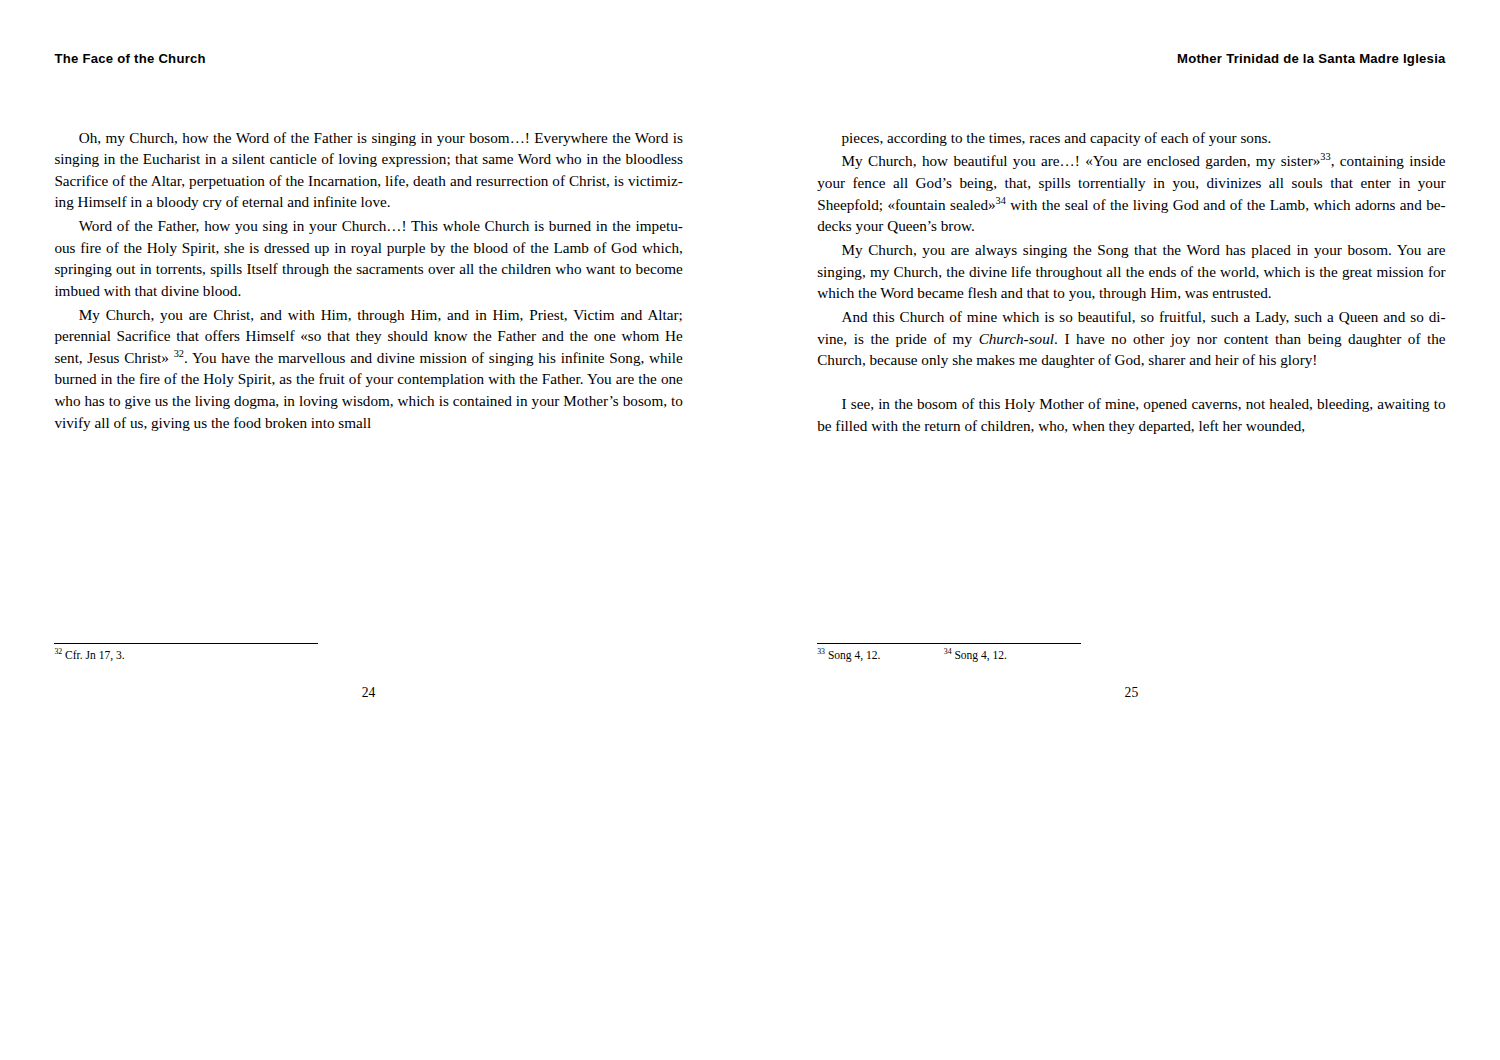The Face of the Church
Oh, my Church, how the Word of the Father is singing in your bosom…! Everywhere the Word is singing in the Eucharist in a silent canticle of loving expression; that same Word who in the bloodless Sacrifice of the Altar, perpetuation of the Incarnation, life, death and resurrection of Christ, is victimizing Himself in a bloody cry of eternal and infinite love.
Word of the Father, how you sing in your Church…! This whole Church is burned in the impetuous fire of the Holy Spirit, she is dressed up in royal purple by the blood of the Lamb of God which, springing out in torrents, spills Itself through the sacraments over all the children who want to become imbued with that divine blood.
My Church, you are Christ, and with Him, through Him, and in Him, Priest, Victim and Altar; perennial Sacrifice that offers Himself «so that they should know the Father and the one whom He sent, Jesus Christ» 32. You have the marvellous and divine mission of singing his infinite Song, while burned in the fire of the Holy Spirit, as the fruit of your contemplation with the Father. You are the one who has to give us the living dogma, in loving wisdom, which is contained in your Mother’s bosom, to vivify all of us, giving us the food broken into small
32 Cfr. Jn 17, 3.
24
Mother Trinidad de la Santa Madre Iglesia
pieces, according to the times, races and capacity of each of your sons.
My Church, how beautiful you are…! «You are enclosed garden, my sister»33, containing inside your fence all God’s being, that, spills torrentially in you, divinizes all souls that enter in your Sheepfold; «fountain sealed»34 with the seal of the living God and of the Lamb, which adorns and bedecks your Queen’s brow.
My Church, you are always singing the Song that the Word has placed in your bosom. You are singing, my Church, the divine life throughout all the ends of the world, which is the great mission for which the Word became flesh and that to you, through Him, was entrusted.
And this Church of mine which is so beautiful, so fruitful, such a Lady, such a Queen and so divine, is the pride of my Church-soul. I have no other joy nor content than being daughter of the Church, because only she makes me daughter of God, sharer and heir of his glory!
I see, in the bosom of this Holy Mother of mine, opened caverns, not healed, bleeding, awaiting to be filled with the return of children, who, when they departed, left her wounded,
33 Song 4, 12.
34 Song 4, 12.
25